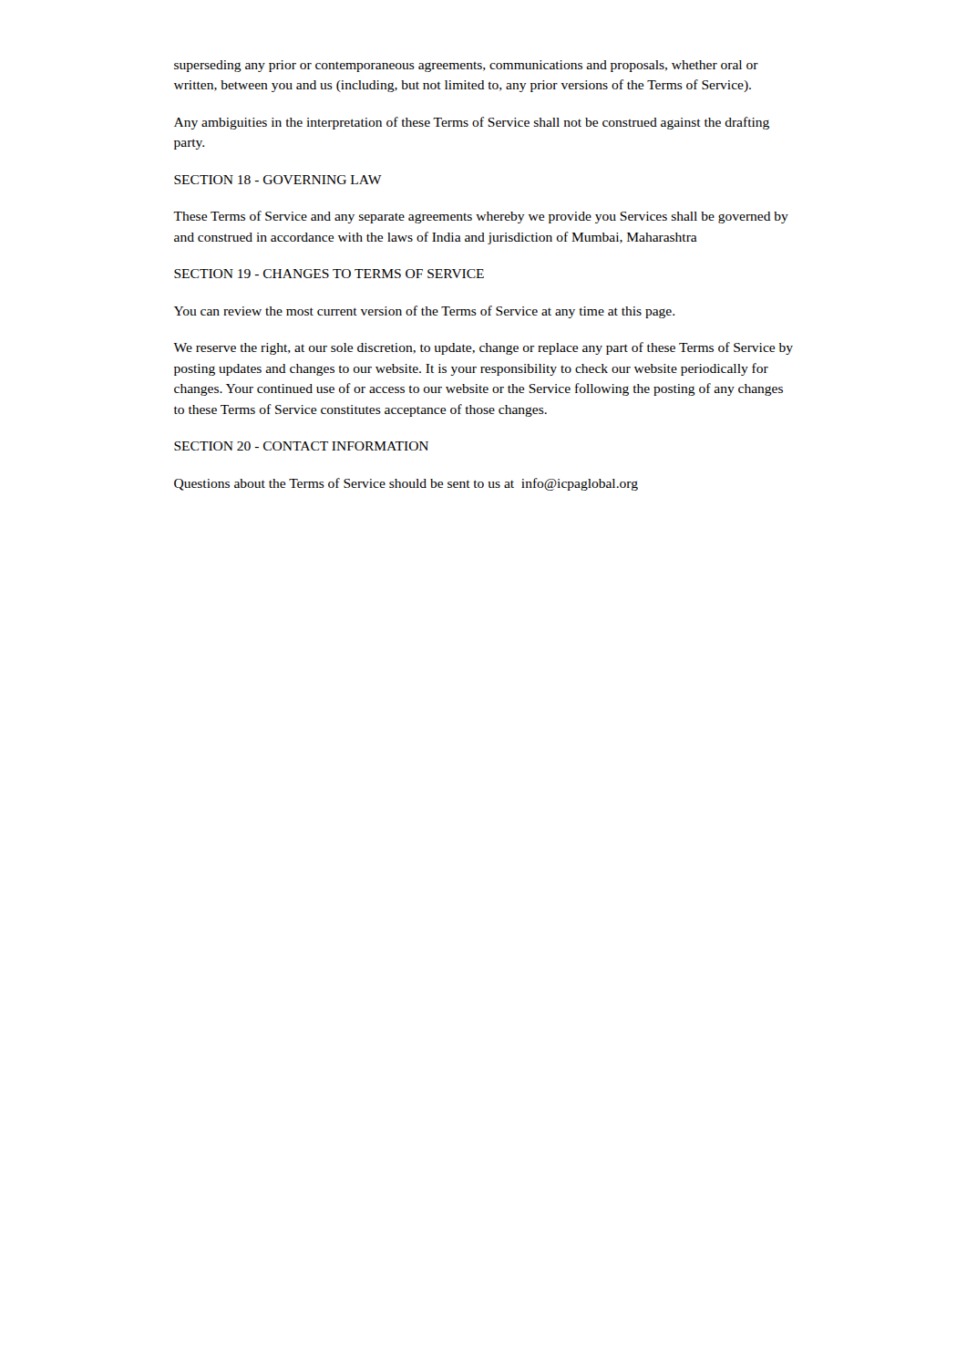superseding any prior or contemporaneous agreements, communications and proposals, whether oral or written, between you and us (including, but not limited to, any prior versions of the Terms of Service).
Any ambiguities in the interpretation of these Terms of Service shall not be construed against the drafting party.
Section 18 - Governing Law
These Terms of Service and any separate agreements whereby we provide you Services shall be governed by and construed in accordance with the laws of India and jurisdiction of Mumbai, Maharashtra
Section 19 - Changes to Terms of Service
You can review the most current version of the Terms of Service at any time at this page.
We reserve the right, at our sole discretion, to update, change or replace any part of these Terms of Service by posting updates and changes to our website. It is your responsibility to check our website periodically for changes. Your continued use of or access to our website or the Service following the posting of any changes to these Terms of Service constitutes acceptance of those changes.
Section 20 - Contact Information
Questions about the Terms of Service should be sent to us at info@icpaglobal.org